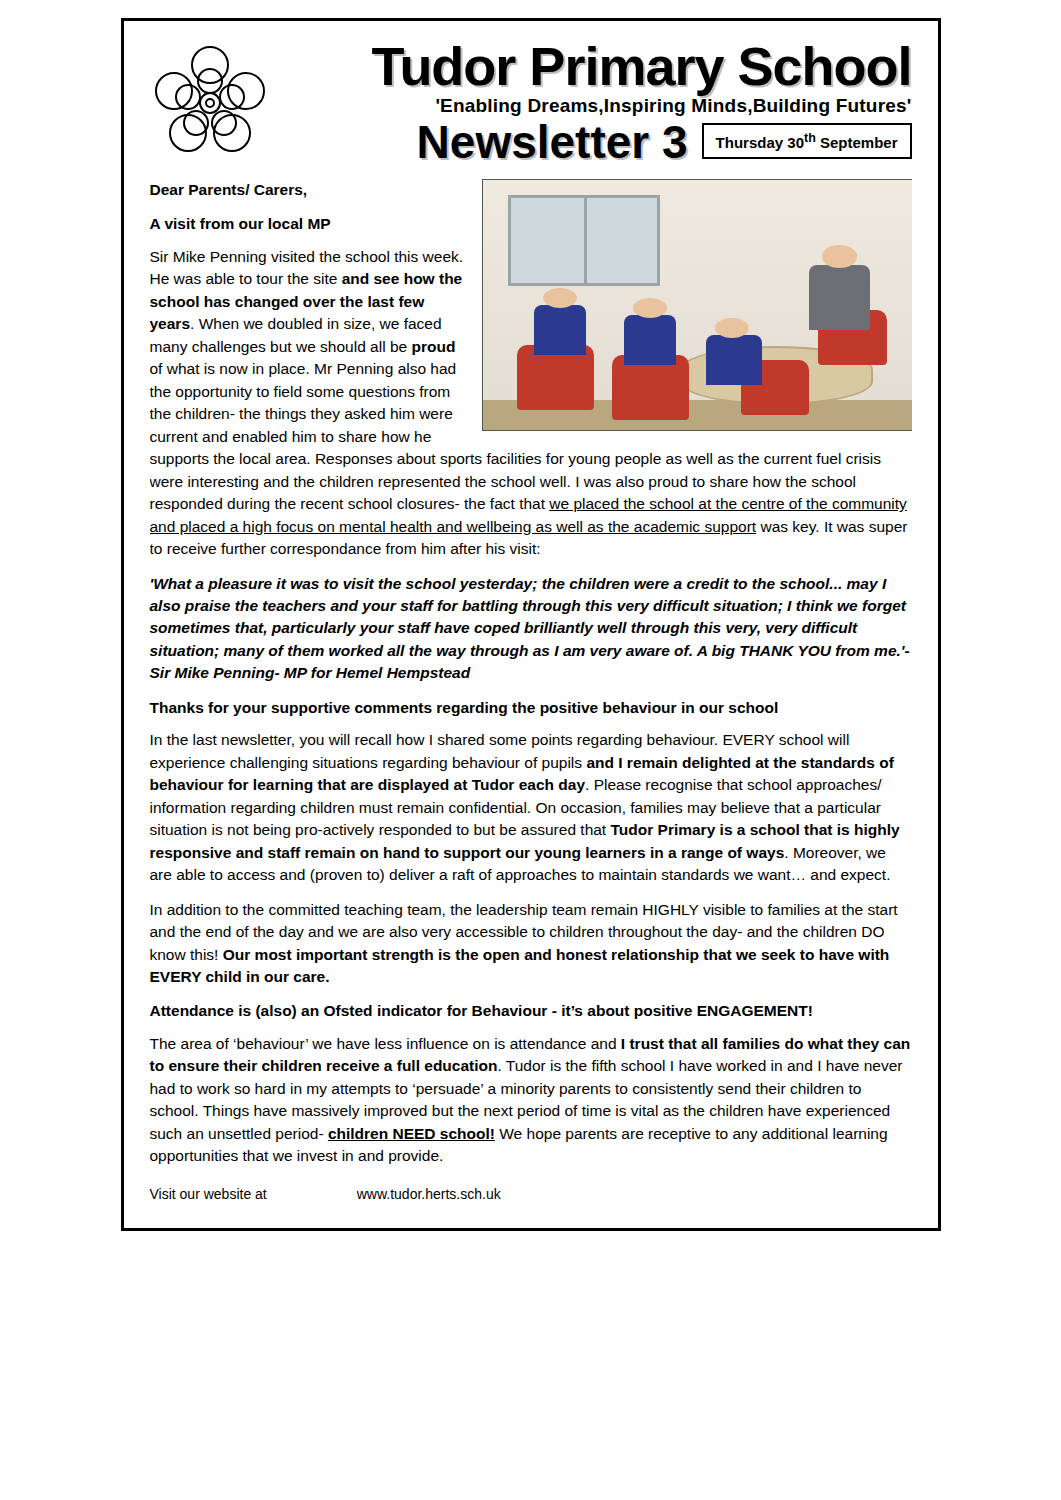Tudor Primary School
'Enabling Dreams,Inspiring Minds,Building Futures'
Newsletter 3
Thursday 30th September
Dear Parents/ Carers,
A visit from our local MP
Sir Mike Penning visited the school this week. He was able to tour the site and see how the school has changed over the last few years. When we doubled in size, we faced many challenges but we should all be proud of what is now in place. Mr Penning also had the opportunity to field some questions from the children- the things they asked him were current and enabled him to share how he supports the local area. Responses about sports facilities for young people as well as the current fuel crisis were interesting and the children represented the school well. I was also proud to share how the school responded during the recent school closures- the fact that we placed the school at the centre of the community and placed a high focus on mental health and wellbeing as well as the academic support was key. It was super to receive further correspondance from him after his visit:
'What a pleasure it was to visit the school yesterday; the children were a credit to the school... may I also praise the teachers and your staff for battling through this very difficult situation; I think we forget sometimes that, particularly your staff have coped brilliantly well through this very, very difficult situation; many of them worked all the way through as I am very aware of. A big THANK YOU from me.'- Sir Mike Penning- MP for Hemel Hempstead
Thanks for your supportive comments regarding the positive behaviour in our school
In the last newsletter, you will recall how I shared some points regarding behaviour. EVERY school will experience challenging situations regarding behaviour of pupils and I remain delighted at the standards of behaviour for learning that are displayed at Tudor each day. Please recognise that school approaches/ information regarding children must remain confidential. On occasion, families may believe that a particular situation is not being pro-actively responded to but be assured that Tudor Primary is a school that is highly responsive and staff remain on hand to support our young learners in a range of ways. Moreover, we are able to access and (proven to) deliver a raft of approaches to maintain standards we want… and expect.
In addition to the committed teaching team, the leadership team remain HIGHLY visible to families at the start and the end of the day and we are also very accessible to children throughout the day- and the children DO know this! Our most important strength is the open and honest relationship that we seek to have with EVERY child in our care.
Attendance is (also) an Ofsted indicator for Behaviour - it’s about positive ENGAGEMENT!
The area of ‘behaviour’ we have less influence on is attendance and I trust that all families do what they can to ensure their children receive a full education. Tudor is the fifth school I have worked in and I have never had to work so hard in my attempts to ‘persuade’ a minority parents to consistently send their children to school. Things have massively improved but the next period of time is vital as the children have experienced such an unsettled period- children NEED school! We hope parents are receptive to any additional learning opportunities that we invest in and provide.
Visit our website at www.tudor.herts.sch.uk